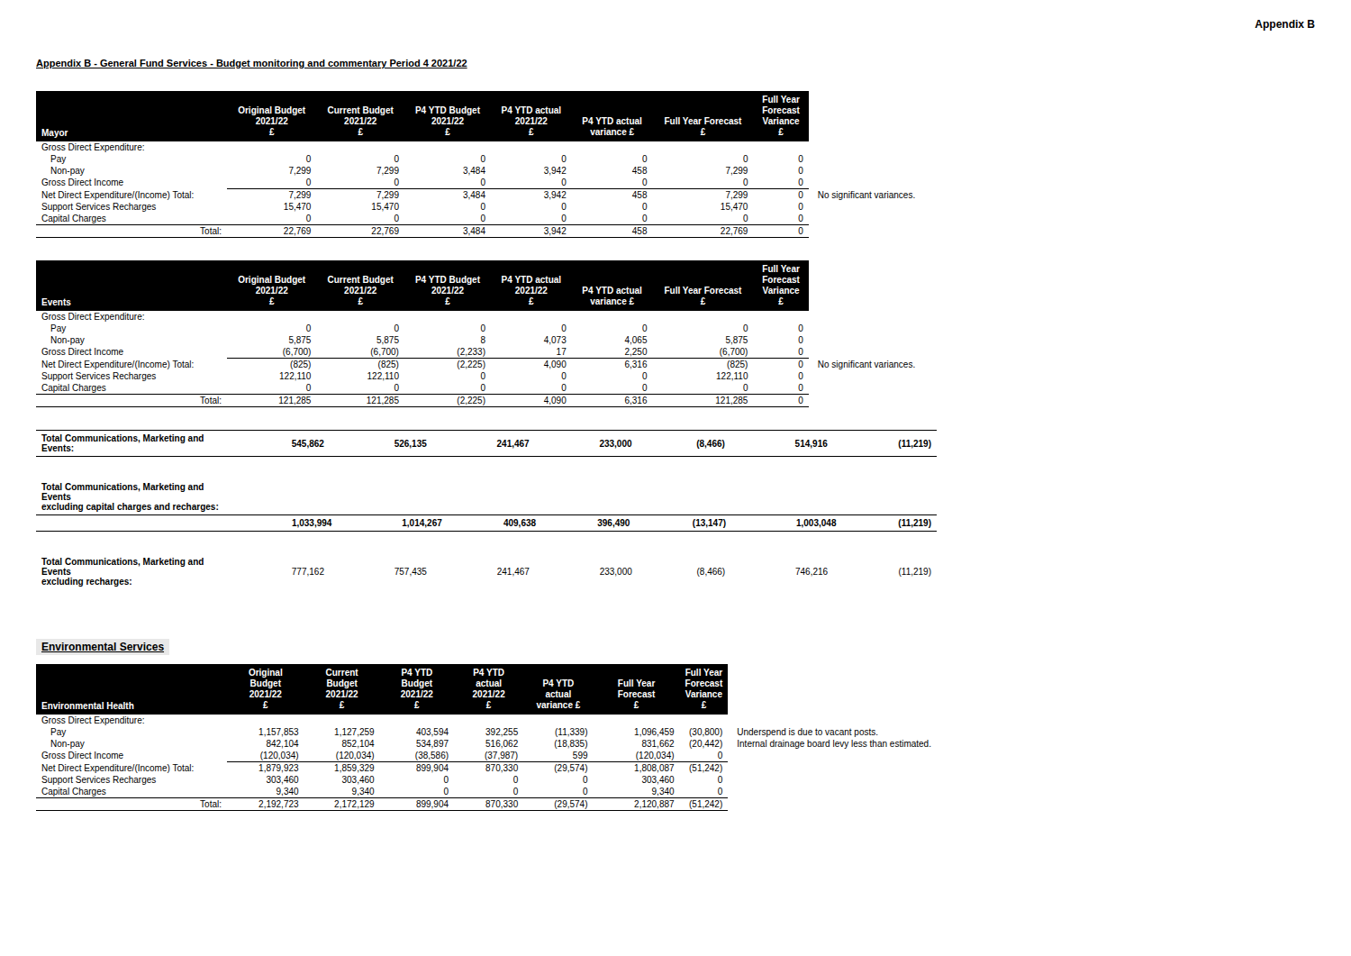Appendix B
Appendix B - General Fund Services - Budget monitoring and commentary Period 4 2021/22
| Mayor | Original Budget 2021/22 £ | Current Budget 2021/22 £ | P4 YTD Budget 2021/22 £ | P4 YTD actual 2021/22 £ | P4 YTD actual variance £ | Full Year Forecast £ | Full Year Forecast Variance £ | |
| --- | --- | --- | --- | --- | --- | --- | --- | --- |
| Gross Direct Expenditure: | | | | | | | | |
| Pay | 0 | 0 | 0 | 0 | 0 | 0 | 0 | |
| Non-pay | 7,299 | 7,299 | 3,484 | 3,942 | 458 | 7,299 | 0 | |
| Gross Direct Income | 0 | 0 | 0 | 0 | 0 | 0 | 0 | |
| Net Direct Expenditure/(Income) Total: | 7,299 | 7,299 | 3,484 | 3,942 | 458 | 7,299 | 0 | No significant variances. |
| Support Services Recharges | 15,470 | 15,470 | 0 | 0 | 0 | 15,470 | 0 | |
| Capital Charges | 0 | 0 | 0 | 0 | 0 | 0 | 0 | |
| Total: | 22,769 | 22,769 | 3,484 | 3,942 | 458 | 22,769 | 0 | |
| Events | Original Budget 2021/22 £ | Current Budget 2021/22 £ | P4 YTD Budget 2021/22 £ | P4 YTD actual 2021/22 £ | P4 YTD actual variance £ | Full Year Forecast £ | Full Year Forecast Variance £ | |
| --- | --- | --- | --- | --- | --- | --- | --- | --- |
| Gross Direct Expenditure: | | | | | | | | |
| Pay | 0 | 0 | 0 | 0 | 0 | 0 | 0 | |
| Non-pay | 5,875 | 5,875 | 8 | 4,073 | 4,065 | 5,875 | 0 | |
| Gross Direct Income | (6,700) | (6,700) | (2,233) | 17 | 2,250 | (6,700) | 0 | |
| Net Direct Expenditure/(Income) Total: | (825) | (825) | (2,225) | 4,090 | 6,316 | (825) | 0 | No significant variances. |
| Support Services Recharges | 122,110 | 122,110 | 0 | 0 | 0 | 122,110 | 0 | |
| Capital Charges | 0 | 0 | 0 | 0 | 0 | 0 | 0 | |
| Total: | 121,285 | 121,285 | (2,225) | 4,090 | 6,316 | 121,285 | 0 | |
| Total Communications, Marketing and Events: | 545,862 | 526,135 | 241,467 | 233,000 | (8,466) | 514,916 | (11,219) |
| Total Communications, Marketing and Events excluding capital charges and recharges: | | | | | | | |
| | 1,033,994 | 1,014,267 | 409,638 | 396,490 | (13,147) | 1,003,048 | (11,219) |
| Total Communications, Marketing and Events excluding recharges: | 777,162 | 757,435 | 241,467 | 233,000 | (8,466) | 746,216 | (11,219) |
Environmental Services
| Environmental Health | Original Budget 2021/22 £ | Current Budget 2021/22 £ | P4 YTD Budget 2021/22 £ | P4 YTD actual 2021/22 £ | P4 YTD actual variance £ | Full Year Forecast £ | Full Year Forecast Variance £ | |
| --- | --- | --- | --- | --- | --- | --- | --- | --- |
| Gross Direct Expenditure: | | | | | | | | |
| Pay | 1,157,853 | 1,127,259 | 403,594 | 392,255 | (11,339) | 1,096,459 | (30,800) | Underspend is due to vacant posts. |
| Non-pay | 842,104 | 852,104 | 534,897 | 516,062 | (18,835) | 831,662 | (20,442) | Internal drainage board levy less than estimated. |
| Gross Direct Income | (120,034) | (120,034) | (38,586) | (37,987) | 599 | (120,034) | 0 | |
| Net Direct Expenditure/(Income) Total: | 1,879,923 | 1,859,329 | 899,904 | 870,330 | (29,574) | 1,808,087 | (51,242) | |
| Support Services Recharges | 303,460 | 303,460 | 0 | 0 | 0 | 303,460 | 0 | |
| Capital Charges | 9,340 | 9,340 | 0 | 0 | 0 | 9,340 | 0 | |
| Total: | 2,192,723 | 2,172,129 | 899,904 | 870,330 | (29,574) | 2,120,887 | (51,242) | |